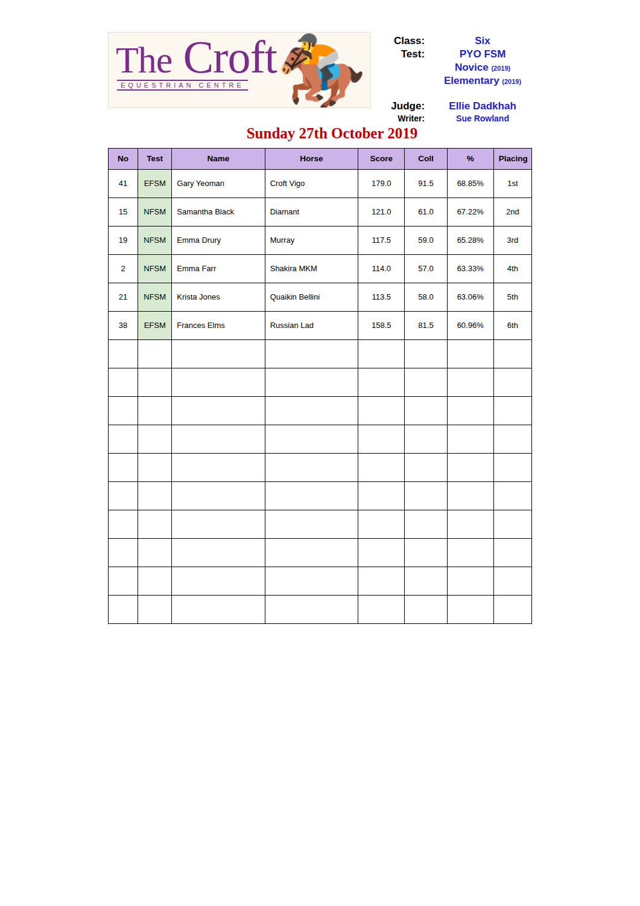The Croft
Equestrian Centre
🏇
| Class: | Six |
| Test: | PYO FSM |
| | Novice (2019) |
| | Elementary (2019) |
| Judge: | Ellie Dadkhah |
| Writer: | Sue Rowland |
Sunday 27th October 2019
| No | Test | Name | Horse | Score | Coll | % | Placing |
| --- | --- | --- | --- | --- | --- | --- | --- |
| 41 | EFSM | Gary Yeoman | Croft Vigo | 179.0 | 91.5 | 68.85% | 1st |
| 15 | NFSM | Samantha Black | Diamant | 121.0 | 61.0 | 67.22% | 2nd |
| 19 | NFSM | Emma Drury | Murray | 117.5 | 59.0 | 65.28% | 3rd |
| 2 | NFSM | Emma Farr | Shakira MKM | 114.0 | 57.0 | 63.33% | 4th |
| 21 | NFSM | Krista Jones | Quaikin Bellini | 113.5 | 58.0 | 63.06% | 5th |
| 38 | EFSM | Frances Elms | Russian Lad | 158.5 | 81.5 | 60.96% | 6th |